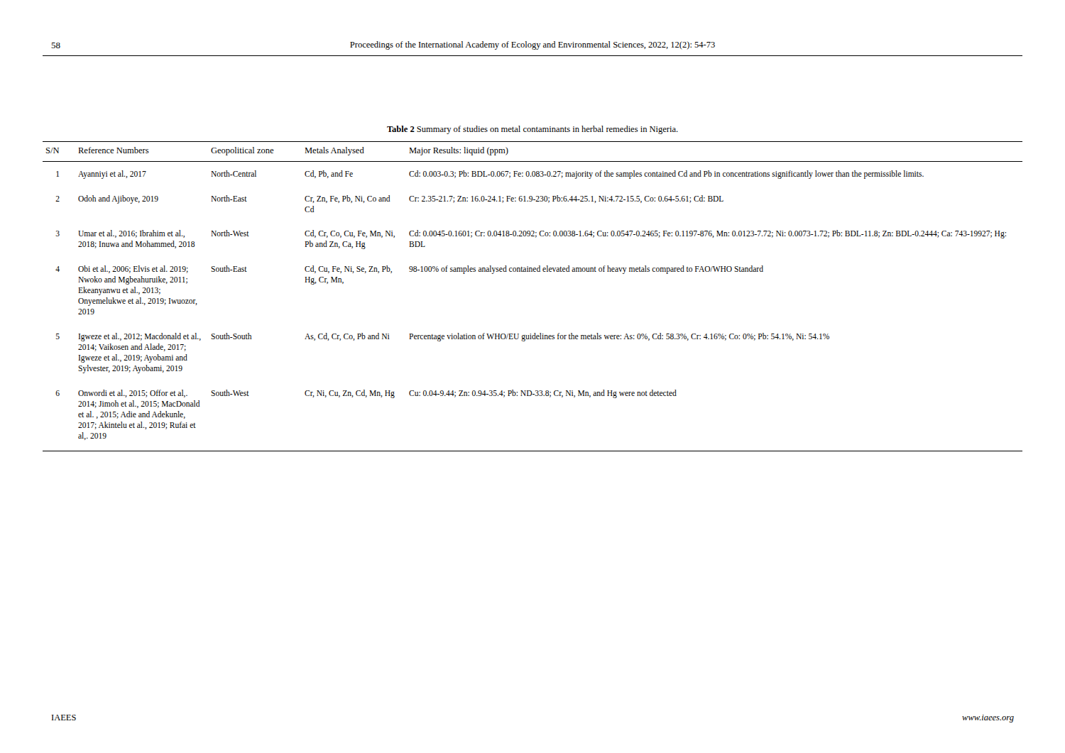58
Proceedings of the International Academy of Ecology and Environmental Sciences, 2022, 12(2): 54-73
Table 2 Summary of studies on metal contaminants in herbal remedies in Nigeria.
| S/N | Reference Numbers | Geopolitical zone | Metals Analysed | Major Results: liquid (ppm) |
| --- | --- | --- | --- | --- |
| 1 | Ayanniyi et al., 2017 | North-Central | Cd, Pb, and Fe | Cd: 0.003-0.3; Pb: BDL-0.067; Fe: 0.083-0.27; majority of the samples contained Cd and Pb in concentrations significantly lower than the permissible limits. |
| 2 | Odoh and Ajiboye, 2019 | North-East | Cr, Zn, Fe, Pb, Ni, Co and Cd | Cr: 2.35-21.7; Zn: 16.0-24.1; Fe: 61.9-230; Pb:6.44-25.1, Ni:4.72-15.5, Co: 0.64-5.61; Cd: BDL |
| 3 | Umar et al., 2016; Ibrahim et al., 2018; Inuwa and Mohammed, 2018 | North-West | Cd, Cr, Co, Cu, Fe, Mn, Ni, Pb and Zn, Ca, Hg | Cd: 0.0045-0.1601; Cr: 0.0418-0.2092; Co: 0.0038-1.64; Cu: 0.0547-0.2465; Fe: 0.1197-876, Mn: 0.0123-7.72; Ni: 0.0073-1.72; Pb: BDL-11.8; Zn: BDL-0.2444; Ca: 743-19927; Hg: BDL |
| 4 | Obi et al., 2006; Elvis et al. 2019; Nwoko and Mgbeahuruike, 2011; Ekeanyanwu et al., 2013; Onyemelukwe et al., 2019; Iwuozor, 2019 | South-East | Cd, Cu, Fe, Ni, Se, Zn, Pb, Hg, Cr, Mn, | 98-100% of samples analysed contained elevated amount of heavy metals compared to FAO/WHO Standard |
| 5 | Igweze et al., 2012; Macdonald et al., 2014; Vaikosen and Alade, 2017; Igweze et al., 2019; Ayobami and Sylvester, 2019; Ayobami, 2019 | South-South | As, Cd, Cr, Co, Pb and Ni | Percentage violation of WHO/EU guidelines for the metals were: As: 0%, Cd: 58.3%, Cr: 4.16%; Co: 0%; Pb: 54.1%, Ni: 54.1% |
| 6 | Onwordi et al., 2015; Offor et al,. 2014; Jimoh et al., 2015; MacDonald et al. , 2015; Adie and Adekunle, 2017; Akintelu et al., 2019; Rufai et al,. 2019 | South-West | Cr, Ni, Cu, Zn, Cd, Mn, Hg | Cu: 0.04-9.44; Zn: 0.94-35.4; Pb: ND-33.8; Cr, Ni, Mn, and Hg were not detected |
IAEES www.iaees.org